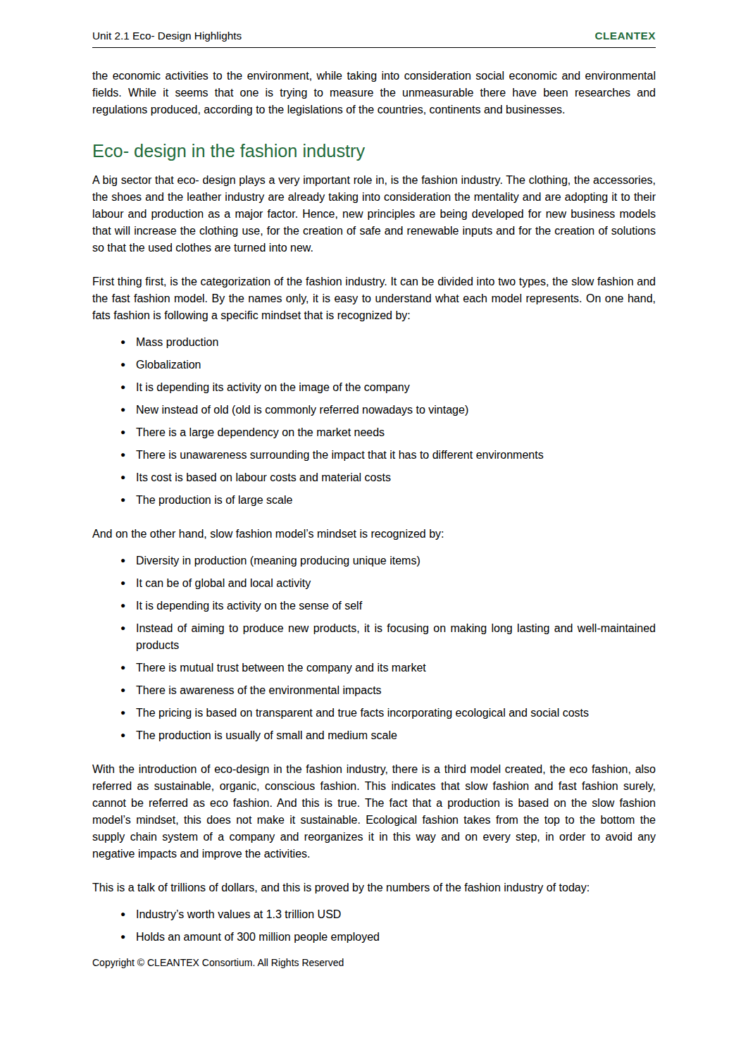Unit 2.1 Eco- Design Highlights CLEANTEX
the economic activities to the environment, while taking into consideration social economic and environmental fields. While it seems that one is trying to measure the unmeasurable there have been researches and regulations produced, according to the legislations of the countries, continents and businesses.
Eco- design in the fashion industry
A big sector that eco- design plays a very important role in, is the fashion industry. The clothing, the accessories, the shoes and the leather industry are already taking into consideration the mentality and are adopting it to their labour and production as a major factor. Hence, new principles are being developed for new business models that will increase the clothing use, for the creation of safe and renewable inputs and for the creation of solutions so that the used clothes are turned into new.
First thing first, is the categorization of the fashion industry. It can be divided into two types, the slow fashion and the fast fashion model. By the names only, it is easy to understand what each model represents. On one hand, fats fashion is following a specific mindset that is recognized by:
Mass production
Globalization
It is depending its activity on the image of the company
New instead of old (old is commonly referred nowadays to vintage)
There is a large dependency on the market needs
There is unawareness surrounding the impact that it has to different environments
Its cost is based on labour costs and material costs
The production is of large scale
And on the other hand, slow fashion model’s mindset is recognized by:
Diversity in production (meaning producing unique items)
It can be of global and local activity
It is depending its activity on the sense of self
Instead of aiming to produce new products, it is focusing on making long lasting and well-maintained products
There is mutual trust between the company and its market
There is awareness of the environmental impacts
The pricing is based on transparent and true facts incorporating ecological and social costs
The production is usually of small and medium scale
With the introduction of eco-design in the fashion industry, there is a third model created, the eco fashion, also referred as sustainable, organic, conscious fashion. This indicates that slow fashion and fast fashion surely, cannot be referred as eco fashion. And this is true. The fact that a production is based on the slow fashion model’s mindset, this does not make it sustainable. Ecological fashion takes from the top to the bottom the supply chain system of a company and reorganizes it in this way and on every step, in order to avoid any negative impacts and improve the activities.
This is a talk of trillions of dollars, and this is proved by the numbers of the fashion industry of today:
Industry’s worth values at 1.3 trillion USD
Holds an amount of 300 million people employed
Copyright © CLEANTEX Consortium. All Rights Reserved